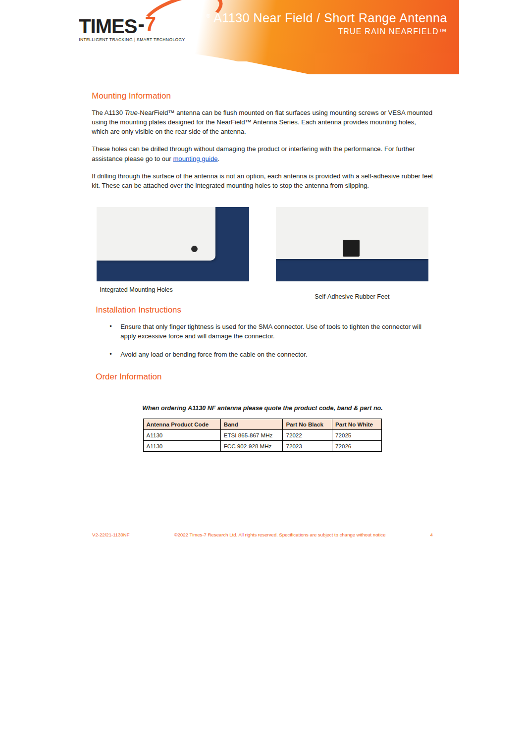TIMES-7
INTELLIGENT TRACKING | SMART TECHNOLOGY
® A1130 Near Field / Short Range Antenna
TRUE RAIN NEARFIELD™
Mounting Information
The A1130 True-NearField™ antenna can be flush mounted on flat surfaces using mounting screws or VESA mounted using the mounting plates designed for the NearField™ Antenna Series. Each antenna provides mounting holes, which are only visible on the rear side of the antenna.
These holes can be drilled through without damaging the product or interfering with the performance. For further assistance please go to our mounting guide.
If drilling through the surface of the antenna is not an option, each antenna is provided with a self-adhesive rubber feet kit. These can be attached over the integrated mounting holes to stop the antenna from slipping.
Integrated Mounting Holes
Self-Adhesive Rubber Feet
Installation Instructions
Ensure that only finger tightness is used for the SMA connector. Use of tools to tighten the connector will apply excessive force and will damage the connector.
Avoid any load or bending force from the cable on the connector.
Order Information
When ordering A1130 NF antenna please quote the product code, band & part no.
| Antenna Product Code | Band | Part No Black | Part No White |
| --- | --- | --- | --- |
| A1130 | ETSI 865-867 MHz | 72022 | 72025 |
| A1130 | FCC 902-928 MHz | 72023 | 72026 |
V2-22/21-1130NF
©2022 Times-7 Research Ltd. All rights reserved. Specifications are subject to change without notice
4